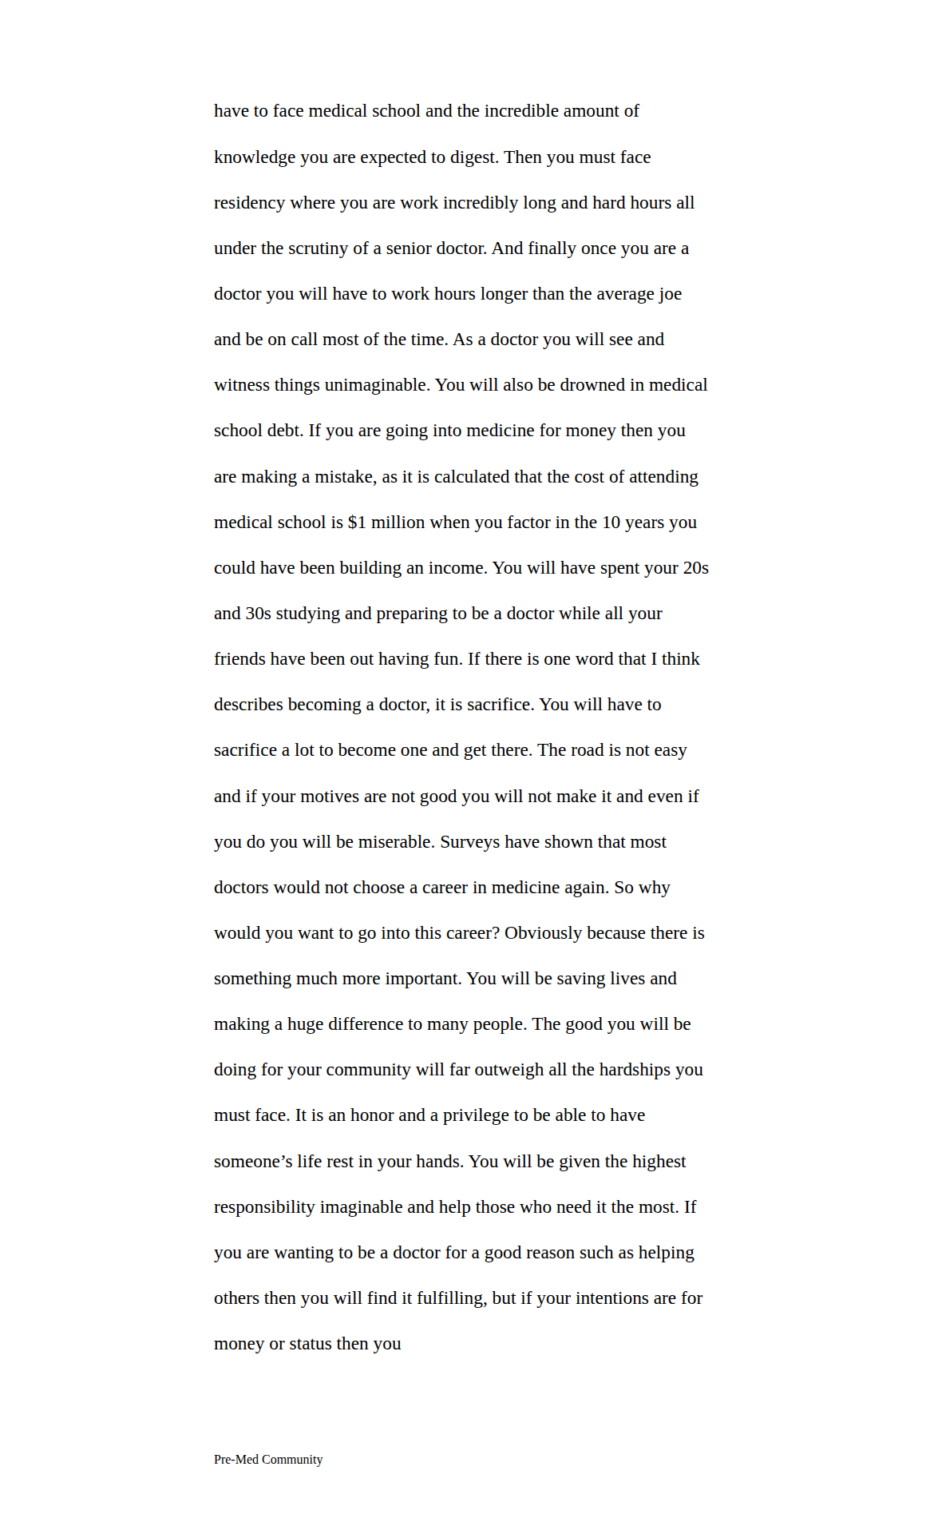have to face medical school and the incredible amount of knowledge you are expected to digest. Then you must face residency where you are work incredibly long and hard hours all under the scrutiny of a senior doctor. And finally once you are a doctor you will have to work hours longer than the average joe and be on call most of the time. As a doctor you will see and witness things unimaginable. You will also be drowned in medical school debt. If you are going into medicine for money then you are making a mistake, as it is calculated that the cost of attending medical school is $1 million when you factor in the 10 years you could have been building an income. You will have spent your 20s and 30s studying and preparing to be a doctor while all your friends have been out having fun. If there is one word that I think describes becoming a doctor, it is sacrifice. You will have to sacrifice a lot to become one and get there. The road is not easy and if your motives are not good you will not make it and even if you do you will be miserable. Surveys have shown that most doctors would not choose a career in medicine again. So why would you want to go into this career? Obviously because there is something much more important. You will be saving lives and making a huge difference to many people. The good you will be doing for your community will far outweigh all the hardships you must face. It is an honor and a privilege to be able to have someone’s life rest in your hands. You will be given the highest responsibility imaginable and help those who need it the most. If you are wanting to be a doctor for a good reason such as helping others then you will find it fulfilling, but if your intentions are for money or status then you
Pre-Med Community